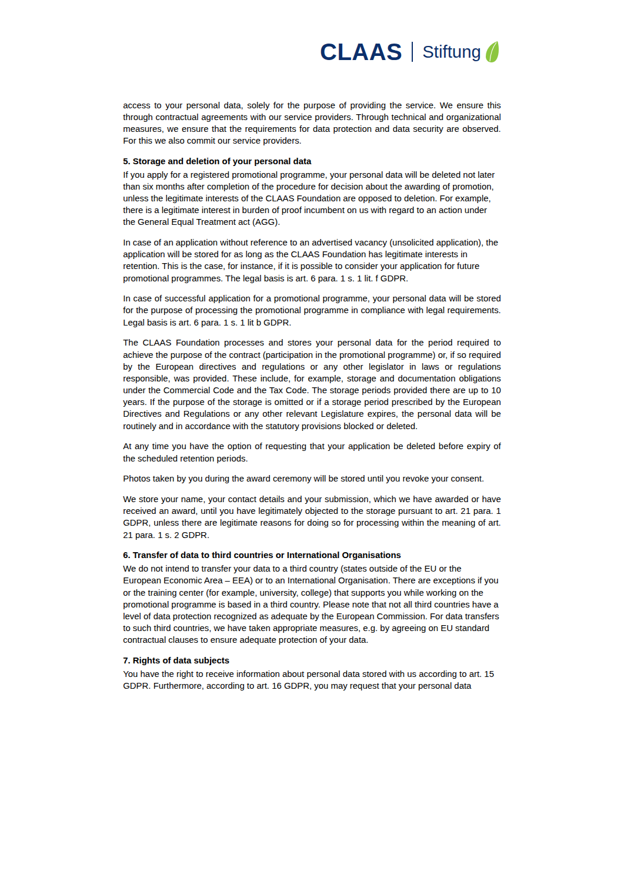CLAAS Stiftung
access to your personal data, solely for the purpose of providing the service. We ensure this through contractual agreements with our service providers. Through technical and organizational measures, we ensure that the requirements for data protection and data security are observed. For this we also commit our service providers.
5. Storage and deletion of your personal data
If you apply for a registered promotional programme, your personal data will be deleted not later than six months after completion of the procedure for decision about the awarding of promotion, unless the legitimate interests of the CLAAS Foundation are opposed to deletion. For example, there is a legitimate interest in burden of proof incumbent on us with regard to an action under the General Equal Treatment act (AGG).
In case of an application without reference to an advertised vacancy (unsolicited application), the application will be stored for as long as the CLAAS Foundation has legitimate interests in retention. This is the case, for instance, if it is possible to consider your application for future promotional programmes. The legal basis is art. 6 para. 1 s. 1 lit. f GDPR.
In case of successful application for a promotional programme, your personal data will be stored for the purpose of processing the promotional programme in compliance with legal requirements. Legal basis is art. 6 para. 1 s. 1 lit b GDPR.
The CLAAS Foundation processes and stores your personal data for the period required to achieve the purpose of the contract (participation in the promotional programme) or, if so required by the European directives and regulations or any other legislator in laws or regulations responsible, was provided. These include, for example, storage and documentation obligations under the Commercial Code and the Tax Code. The storage periods provided there are up to 10 years. If the purpose of the storage is omitted or if a storage period prescribed by the European Directives and Regulations or any other relevant Legislature expires, the personal data will be routinely and in accordance with the statutory provisions blocked or deleted.
At any time you have the option of requesting that your application be deleted before expiry of the scheduled retention periods.
Photos taken by you during the award ceremony will be stored until you revoke your consent.
We store your name, your contact details and your submission, which we have awarded or have received an award, until you have legitimately objected to the storage pursuant to art. 21 para. 1 GDPR, unless there are legitimate reasons for doing so for processing within the meaning of art. 21 para. 1 s. 2 GDPR.
6. Transfer of data to third countries or International Organisations
We do not intend to transfer your data to a third country (states outside of the EU or the European Economic Area – EEA) or to an International Organisation. There are exceptions if you or the training center (for example, university, college) that supports you while working on the promotional programme is based in a third country. Please note that not all third countries have a level of data protection recognized as adequate by the European Commission. For data transfers to such third countries, we have taken appropriate measures, e.g. by agreeing on EU standard contractual clauses to ensure adequate protection of your data.
7. Rights of data subjects
You have the right to receive information about personal data stored with us according to art. 15 GDPR. Furthermore, according to art. 16 GDPR, you may request that your personal data